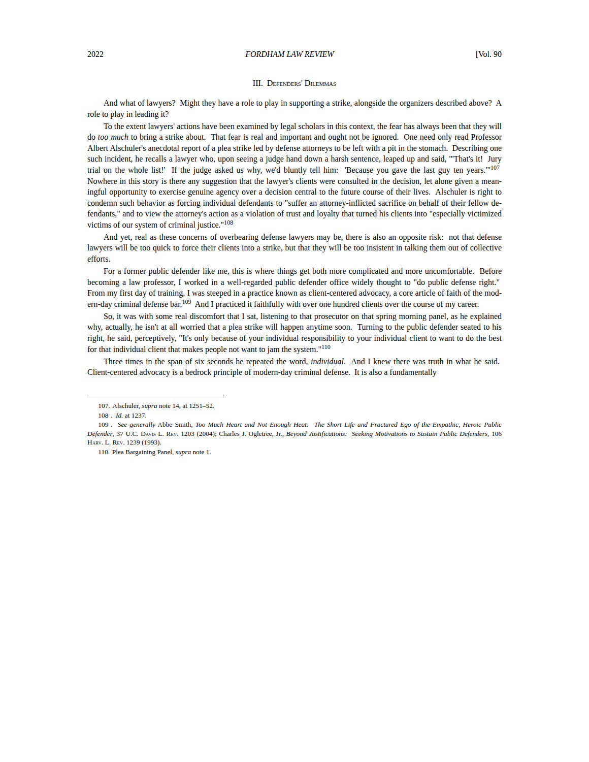2022 FORDHAM LAW REVIEW [Vol. 90
III. Defenders' Dilemmas
And what of lawyers? Might they have a role to play in supporting a strike, alongside the organizers described above? A role to play in leading it?
To the extent lawyers' actions have been examined by legal scholars in this context, the fear has always been that they will do too much to bring a strike about. That fear is real and important and ought not be ignored. One need only read Professor Albert Alschuler's anecdotal report of a plea strike led by defense attorneys to be left with a pit in the stomach. Describing one such incident, he recalls a lawyer who, upon seeing a judge hand down a harsh sentence, leaped up and said, "'That's it! Jury trial on the whole list!' If the judge asked us why, we'd bluntly tell him: 'Because you gave the last guy ten years.'"107 Nowhere in this story is there any suggestion that the lawyer's clients were consulted in the decision, let alone given a meaningful opportunity to exercise genuine agency over a decision central to the future course of their lives. Alschuler is right to condemn such behavior as forcing individual defendants to "suffer an attorney-inflicted sacrifice on behalf of their fellow defendants," and to view the attorney's action as a violation of trust and loyalty that turned his clients into "especially victimized victims of our system of criminal justice."108
And yet, real as these concerns of overbearing defense lawyers may be, there is also an opposite risk: not that defense lawyers will be too quick to force their clients into a strike, but that they will be too insistent in talking them out of collective efforts.
For a former public defender like me, this is where things get both more complicated and more uncomfortable. Before becoming a law professor, I worked in a well-regarded public defender office widely thought to "do public defense right." From my first day of training, I was steeped in a practice known as client-centered advocacy, a core article of faith of the modern-day criminal defense bar.109 And I practiced it faithfully with over one hundred clients over the course of my career.
So, it was with some real discomfort that I sat, listening to that prosecutor on that spring morning panel, as he explained why, actually, he isn't at all worried that a plea strike will happen anytime soon. Turning to the public defender seated to his right, he said, perceptively, "It's only because of your individual responsibility to your individual client to want to do the best for that individual client that makes people not want to jam the system."110
Three times in the span of six seconds he repeated the word, individual. And I knew there was truth in what he said. Client-centered advocacy is a bedrock principle of modern-day criminal defense. It is also a fundamentally
107. Alschuler, supra note 14, at 1251–52.
108. Id. at 1237.
109. See generally Abbe Smith, Too Much Heart and Not Enough Heat: The Short Life and Fractured Ego of the Empathic, Heroic Public Defender, 37 U.C. Davis L. Rev. 1203 (2004); Charles J. Ogletree, Jr., Beyond Justifications: Seeking Motivations to Sustain Public Defenders, 106 Harv. L. Rev. 1239 (1993).
110. Plea Bargaining Panel, supra note 1.